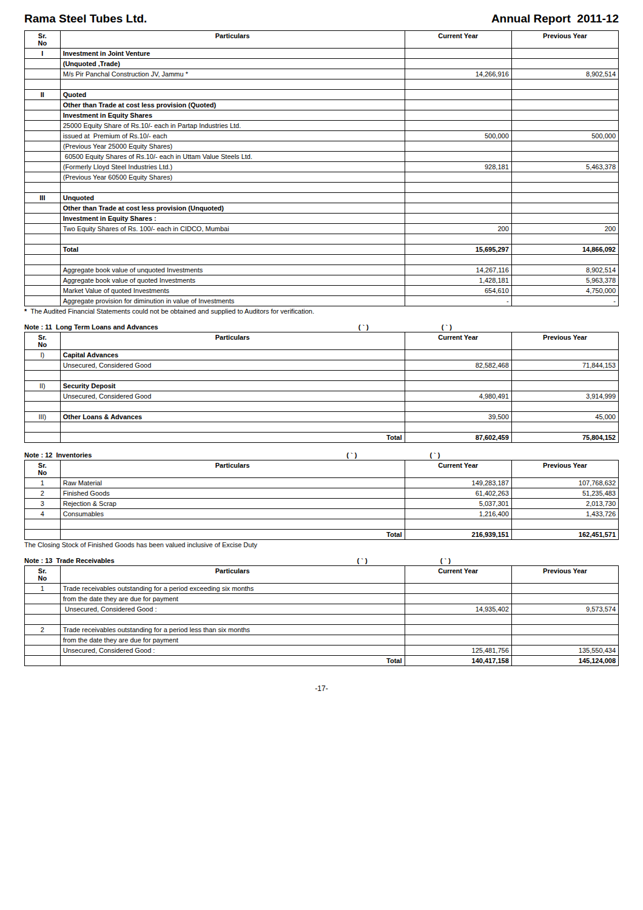Rama Steel Tubes Ltd.
Annual Report 2011-12
| Sr. No | Particulars | Current Year | Previous Year |
| --- | --- | --- | --- |
| I | Investment in Joint Venture | | |
| | (Unquoted ,Trade) | | |
| | M/s Pir Panchal Construction JV, Jammu * | 14,266,916 | 8,902,514 |
| II | Quoted | | |
| | Other than Trade at cost less provision (Quoted) | | |
| | Investment in Equity Shares | | |
| | 25000 Equity Share of Rs.10/- each in Partap Industries Ltd. | | |
| | issued at Premium of Rs.10/- each | 500,000 | 500,000 |
| | (Previous Year 25000 Equity Shares) | | |
| | 60500 Equity Shares of Rs.10/- each in Uttam Value Steels Ltd. | | |
| | (Formerly Lloyd Steel Industries Ltd.) | 928,181 | 5,463,378 |
| | (Previous Year 60500 Equity Shares) | | |
| III | Unquoted | | |
| | Other than Trade at cost less provision (Unquoted) | | |
| | Investment in Equity Shares : | | |
| | Two Equity Shares of Rs. 100/- each in CIDCO, Mumbai | 200 | 200 |
| | Total | 15,695,297 | 14,866,092 |
| | Aggregate book value of unquoted Investments | 14,267,116 | 8,902,514 |
| | Aggregate book value of quoted Investments | 1,428,181 | 5,963,378 |
| | Market Value of quoted Investments | 654,610 | 4,750,000 |
| | Aggregate provision for diminution in value of Investments | - | - |
* The Audited Financial Statements could not be obtained and supplied to Auditors for verification.
Note : 11 Long Term Loans and Advances ( ` ) ( ` )
| Sr. No | Particulars | Current Year | Previous Year |
| --- | --- | --- | --- |
| I) | Capital Advances | | |
| | Unsecured, Considered Good | 82,582,468 | 71,844,153 |
| II) | Security Deposit | | |
| | Unsecured, Considered Good | 4,980,491 | 3,914,999 |
| III) | Other Loans & Advances | 39,500 | 45,000 |
| | Total | 87,602,459 | 75,804,152 |
Note : 12 Inventories ( ` ) ( ` )
| Sr. No | Particulars | Current Year | Previous Year |
| --- | --- | --- | --- |
| 1 | Raw Material | 149,283,187 | 107,768,632 |
| 2 | Finished Goods | 61,402,263 | 51,235,483 |
| 3 | Rejection & Scrap | 5,037,301 | 2,013,730 |
| 4 | Consumables | 1,216,400 | 1,433,726 |
| | Total | 216,939,151 | 162,451,571 |
The Closing Stock of Finished Goods has been valued inclusive of Excise Duty
Note : 13 Trade Receivables ( ` ) ( ` )
| Sr. No | Particulars | Current Year | Previous Year |
| --- | --- | --- | --- |
| 1 | Trade receivables outstanding for a period exceeding six months | | |
| | from the date they are due for payment | | |
| | Unsecured, Considered Good : | 14,935,402 | 9,573,574 |
| 2 | Trade receivables outstanding for a period less than six months | | |
| | from the date they are due for payment | | |
| | Unsecured, Considered Good : | 125,481,756 | 135,550,434 |
| | Total | 140,417,158 | 145,124,008 |
-17-